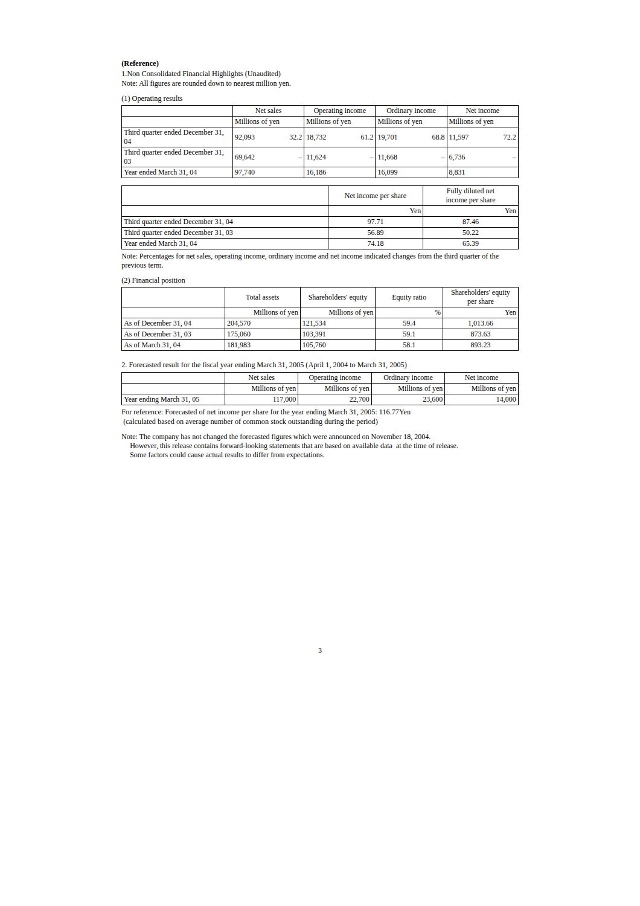(Reference)
1.Non Consolidated Financial Highlights (Unaudited)
Note: All figures are rounded down to nearest million yen.
(1) Operating results
| | Net sales | Operating income | Ordinary income | Net income |
| --- | --- | --- | --- | --- |
| | Millions of yen | Millions of yen | Millions of yen | Millions of yen |
| Third quarter ended December 31, 04 | 92,093 32.2 | 18,732 61.2 | 19,701 68.8 | 11,597 72.2 |
| Third quarter ended December 31, 03 | 69,642 – | 11,624 – | 11,668 – | 6,736 – |
| Year ended March 31, 04 | 97,740 | 16,186 | 16,099 | 8,831 |
| | Net income per share | Fully diluted net income per share |
| --- | --- | --- |
| | Yen | Yen |
| Third quarter ended December 31, 04 | 97.71 | 87.46 |
| Third quarter ended December 31, 03 | 56.89 | 50.22 |
| Year ended March 31, 04 | 74.18 | 65.39 |
Note: Percentages for net sales, operating income, ordinary income and net income indicated changes from the third quarter of the previous term.
(2) Financial position
| | Total assets | Shareholders' equity | Equity ratio | Shareholders' equity per share |
| --- | --- | --- | --- | --- |
| | Millions of yen | Millions of yen | % | Yen |
| As of December 31, 04 | 204,570 | 121,534 | 59.4 | 1,013.66 |
| As of December 31, 03 | 175,060 | 103,391 | 59.1 | 873.63 |
| As of March 31, 04 | 181,983 | 105,760 | 58.1 | 893.23 |
2. Forecasted result for the fiscal year ending March 31, 2005 (April 1, 2004 to March 31, 2005)
| | Net sales | Operating income | Ordinary income | Net income |
| --- | --- | --- | --- | --- |
| | Millions of yen | Millions of yen | Millions of yen | Millions of yen |
| Year ending March 31, 05 | 117,000 | 22,700 | 23,600 | 14,000 |
For reference: Forecasted of net income per share for the year ending March 31, 2005: 116.77Yen
(calculated based on average number of common stock outstanding during the period)
Note: The company has not changed the forecasted figures which were announced on November 18, 2004. However, this release contains forward-looking statements that are based on available data at the time of release. Some factors could cause actual results to differ from expectations.
3